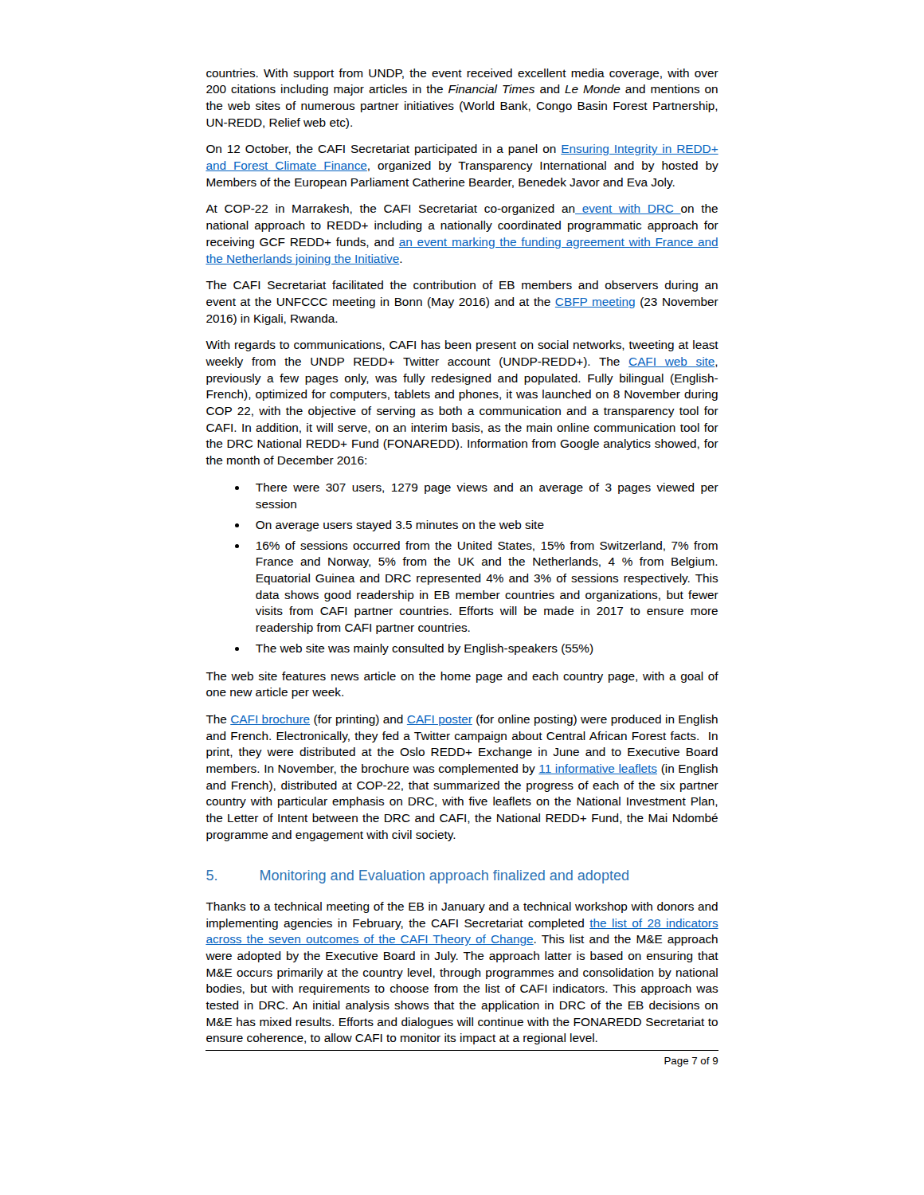countries. With support from UNDP, the event received excellent media coverage, with over 200 citations including major articles in the Financial Times and Le Monde and mentions on the web sites of numerous partner initiatives (World Bank, Congo Basin Forest Partnership, UN-REDD, Relief web etc).
On 12 October, the CAFI Secretariat participated in a panel on Ensuring Integrity in REDD+ and Forest Climate Finance, organized by Transparency International and by hosted by Members of the European Parliament Catherine Bearder, Benedek Javor and Eva Joly.
At COP-22 in Marrakesh, the CAFI Secretariat co-organized an event with DRC on the national approach to REDD+ including a nationally coordinated programmatic approach for receiving GCF REDD+ funds, and an event marking the funding agreement with France and the Netherlands joining the Initiative.
The CAFI Secretariat facilitated the contribution of EB members and observers during an event at the UNFCCC meeting in Bonn (May 2016) and at the CBFP meeting (23 November 2016) in Kigali, Rwanda.
With regards to communications, CAFI has been present on social networks, tweeting at least weekly from the UNDP REDD+ Twitter account (UNDP-REDD+). The CAFI web site, previously a few pages only, was fully redesigned and populated. Fully bilingual (English-French), optimized for computers, tablets and phones, it was launched on 8 November during COP 22, with the objective of serving as both a communication and a transparency tool for CAFI. In addition, it will serve, on an interim basis, as the main online communication tool for the DRC National REDD+ Fund (FONAREDD). Information from Google analytics showed, for the month of December 2016:
There were 307 users, 1279 page views and an average of 3 pages viewed per session
On average users stayed 3.5 minutes on the web site
16% of sessions occurred from the United States, 15% from Switzerland, 7% from France and Norway, 5% from the UK and the Netherlands, 4 % from Belgium. Equatorial Guinea and DRC represented 4% and 3% of sessions respectively. This data shows good readership in EB member countries and organizations, but fewer visits from CAFI partner countries. Efforts will be made in 2017 to ensure more readership from CAFI partner countries.
The web site was mainly consulted by English-speakers (55%)
The web site features news article on the home page and each country page, with a goal of one new article per week.
The CAFI brochure (for printing) and CAFI poster (for online posting) were produced in English and French. Electronically, they fed a Twitter campaign about Central African Forest facts. In print, they were distributed at the Oslo REDD+ Exchange in June and to Executive Board members. In November, the brochure was complemented by 11 informative leaflets (in English and French), distributed at COP-22, that summarized the progress of each of the six partner country with particular emphasis on DRC, with five leaflets on the National Investment Plan, the Letter of Intent between the DRC and CAFI, the National REDD+ Fund, the Mai Ndombé programme and engagement with civil society.
5. Monitoring and Evaluation approach finalized and adopted
Thanks to a technical meeting of the EB in January and a technical workshop with donors and implementing agencies in February, the CAFI Secretariat completed the list of 28 indicators across the seven outcomes of the CAFI Theory of Change. This list and the M&E approach were adopted by the Executive Board in July. The approach latter is based on ensuring that M&E occurs primarily at the country level, through programmes and consolidation by national bodies, but with requirements to choose from the list of CAFI indicators. This approach was tested in DRC. An initial analysis shows that the application in DRC of the EB decisions on M&E has mixed results. Efforts and dialogues will continue with the FONAREDD Secretariat to ensure coherence, to allow CAFI to monitor its impact at a regional level.
Page 7 of 9